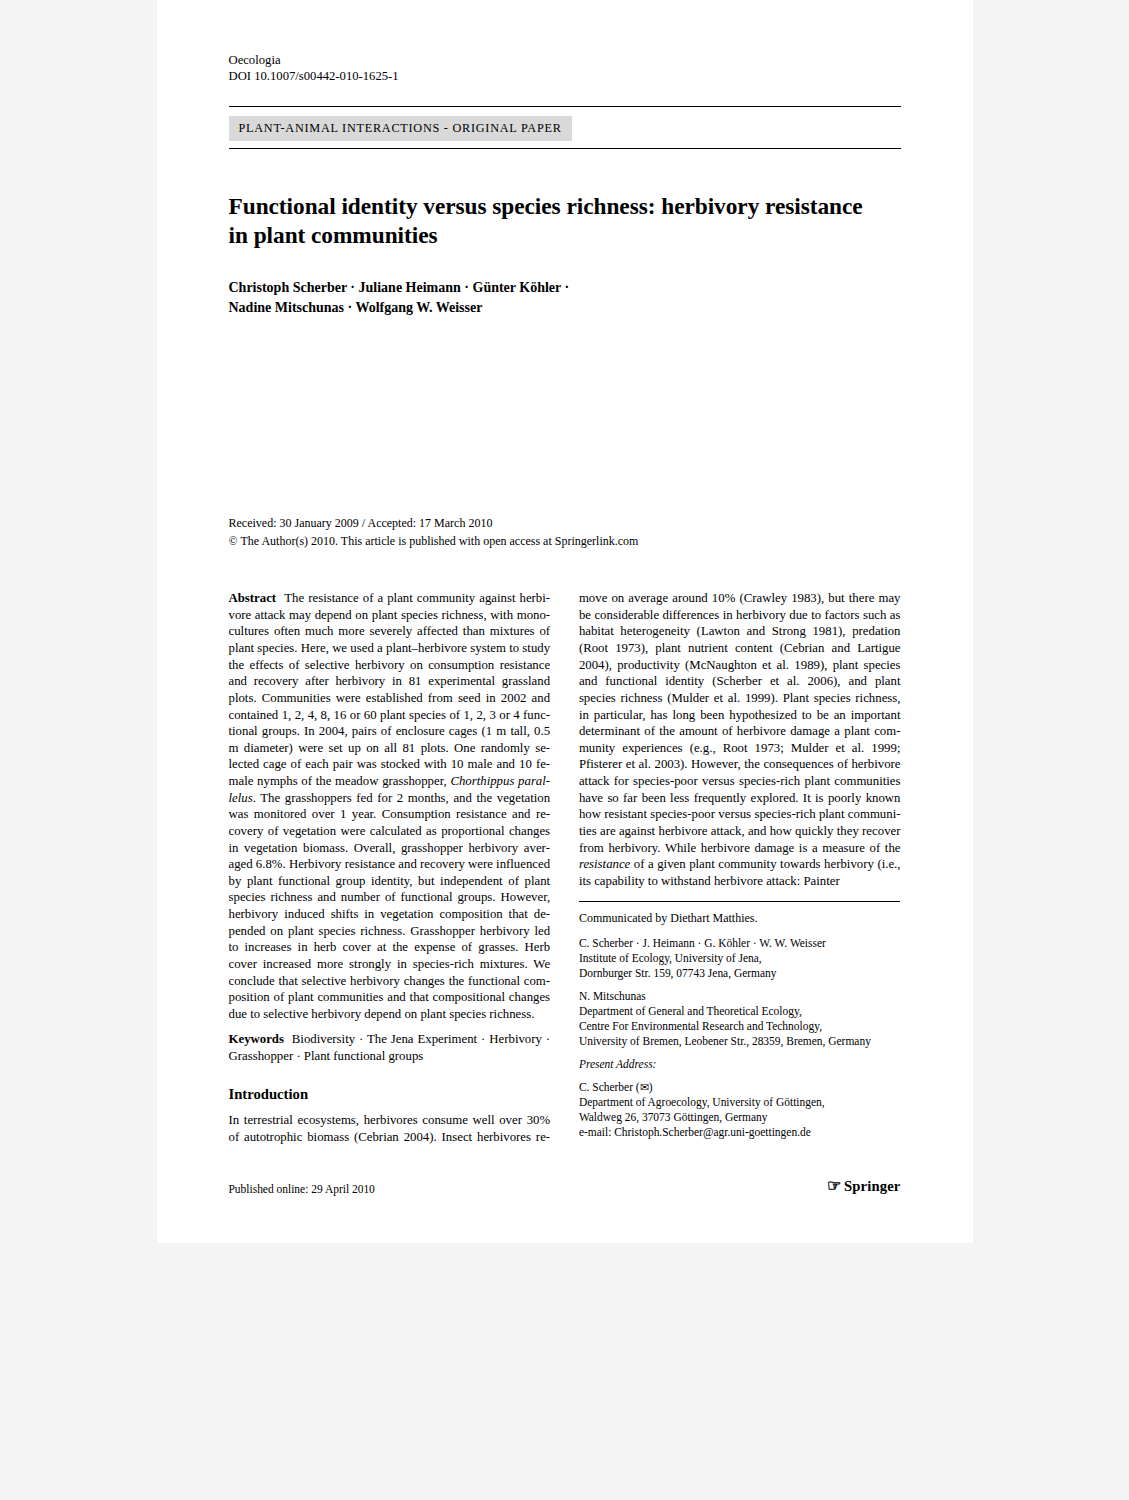Oecologia
DOI 10.1007/s00442-010-1625-1
Plant-animal interactions - original paper
Functional identity versus species richness: herbivory resistance
in plant communities
Christoph Scherber · Juliane Heimann · Günter Köhler ·
Nadine Mitschunas · Wolfgang W. Weisser
Received: 30 January 2009 / Accepted: 17 March 2010
© The Author(s) 2010. This article is published with open access at Springerlink.com
Abstract The resistance of a plant community against herbivore attack may depend on plant species richness, with monocultures often much more severely affected than mixtures of plant species. Here, we used a plant–herbivore system to study the effects of selective herbivory on consumption resistance and recovery after herbivory in 81 experimental grassland plots. Communities were established from seed in 2002 and contained 1, 2, 4, 8, 16 or 60 plant species of 1, 2, 3 or 4 functional groups. In 2004, pairs of enclosure cages (1 m tall, 0.5 m diameter) were set up on all 81 plots. One randomly selected cage of each pair was stocked with 10 male and 10 female nymphs of the meadow grasshopper, Chorthippus parallelus. The grasshoppers fed for 2 months, and the vegetation was monitored over 1 year. Consumption resistance and recovery of vegetation were calculated as proportional changes in vegetation biomass. Overall, grasshopper herbivory averaged 6.8%. Herbivory resistance and recovery were influenced by plant functional group identity, but independent of plant species richness and number of functional groups. However, herbivory induced shifts in vegetation composition that depended on plant species richness. Grasshopper herbivory led to increases in herb cover at the expense of grasses. Herb cover increased more strongly in species-rich mixtures. We conclude that selective herbivory changes the functional composition of plant communities and that compositional changes due to selective herbivory depend on plant species richness.
Keywords Biodiversity · The Jena Experiment · Herbivory · Grasshopper · Plant functional groups
Introduction
In terrestrial ecosystems, herbivores consume well over 30% of autotrophic biomass (Cebrian 2004). Insect herbivores remove on average around 10% (Crawley 1983), but there may be considerable differences in herbivory due to factors such as habitat heterogeneity (Lawton and Strong 1981), predation (Root 1973), plant nutrient content (Cebrian and Lartigue 2004), productivity (McNaughton et al. 1989), plant species and functional identity (Scherber et al. 2006), and plant species richness (Mulder et al. 1999). Plant species richness, in particular, has long been hypothesized to be an important determinant of the amount of herbivore damage a plant community experiences (e.g., Root 1973; Mulder et al. 1999; Pfisterer et al. 2003). However, the consequences of herbivore attack for species-poor versus species-rich plant communities have so far been less frequently explored. It is poorly known how resistant species-poor versus species-rich plant communities are against herbivore attack, and how quickly they recover from herbivory. While herbivore damage is a measure of the resistance of a given plant community towards herbivory (i.e., its capability to withstand herbivore attack: Painter
Communicated by Diethart Matthies.
C. Scherber · J. Heimann · G. Köhler · W. W. Weisser
Institute of Ecology, University of Jena,
Dornburger Str. 159, 07743 Jena, Germany
N. Mitschunas
Department of General and Theoretical Ecology,
Centre For Environmental Research and Technology,
University of Bremen, Leobener Str., 28359, Bremen, Germany
Present Address:
C. Scherber (✉)
Department of Agroecology, University of Göttingen,
Waldweg 26, 37073 Göttingen, Germany
e-mail: Christoph.Scherber@agr.uni-goettingen.de
Published online: 29 April 2010
☞Springer